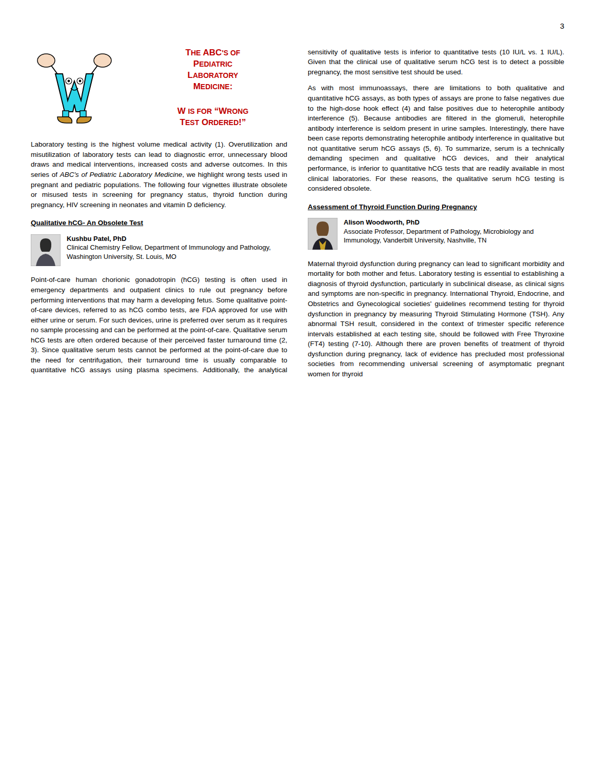3
THE ABC'S OF
PEDIATRIC
LABORATORY
MEDICINE:
W IS FOR “WRONG
TEST ORDERED!”
Laboratory testing is the highest volume medical activity (1). Overutilization and misutilization of laboratory tests can lead to diagnostic error, unnecessary blood draws and medical interventions, increased costs and adverse outcomes. In this series of ABC's of Pediatric Laboratory Medicine, we highlight wrong tests used in pregnant and pediatric populations. The following four vignettes illustrate obsolete or misused tests in screening for pregnancy status, thyroid function during pregnancy, HIV screening in neonates and vitamin D deficiency.
Qualitative hCG- An Obsolete Test
Kushbu Patel, PhD
Clinical Chemistry Fellow, Department of Immunology and Pathology, Washington University, St. Louis, MO
Point-of-care human chorionic gonadotropin (hCG) testing is often used in emergency departments and outpatient clinics to rule out pregnancy before performing interventions that may harm a developing fetus. Some qualitative point-of-care devices, referred to as hCG combo tests, are FDA approved for use with either urine or serum. For such devices, urine is preferred over serum as it requires no sample processing and can be performed at the point-of-care. Qualitative serum hCG tests are often ordered because of their perceived faster turnaround time (2, 3). Since qualitative serum tests cannot be performed at the point-of-care due to the need for centrifugation, their turnaround time is usually comparable to quantitative hCG assays using plasma specimens. Additionally, the analytical sensitivity of qualitative tests is inferior to quantitative tests (10 IU/L vs. 1 IU/L). Given that the clinical use of qualitative serum hCG test is to detect a possible pregnancy, the most sensitive test should be used.
As with most immunoassays, there are limitations to both qualitative and quantitative hCG assays, as both types of assays are prone to false negatives due to the high-dose hook effect (4) and false positives due to heterophile antibody interference (5). Because antibodies are filtered in the glomeruli, heterophile antibody interference is seldom present in urine samples. Interestingly, there have been case reports demonstrating heterophile antibody interference in qualitative but not quantitative serum hCG assays (5, 6). To summarize, serum is a technically demanding specimen and qualitative hCG devices, and their analytical performance, is inferior to quantitative hCG tests that are readily available in most clinical laboratories. For these reasons, the qualitative serum hCG testing is considered obsolete.
Assessment of Thyroid Function During Pregnancy
Alison Woodworth, PhD
Associate Professor, Department of Pathology, Microbiology and Immunology, Vanderbilt University, Nashville, TN
Maternal thyroid dysfunction during pregnancy can lead to significant morbidity and mortality for both mother and fetus. Laboratory testing is essential to establishing a diagnosis of thyroid dysfunction, particularly in subclinical disease, as clinical signs and symptoms are non-specific in pregnancy. International Thyroid, Endocrine, and Obstetrics and Gynecological societies' guidelines recommend testing for thyroid dysfunction in pregnancy by measuring Thyroid Stimulating Hormone (TSH). Any abnormal TSH result, considered in the context of trimester specific reference intervals established at each testing site, should be followed with Free Thyroxine (FT4) testing (7-10). Although there are proven benefits of treatment of thyroid dysfunction during pregnancy, lack of evidence has precluded most professional societies from recommending universal screening of asymptomatic pregnant women for thyroid